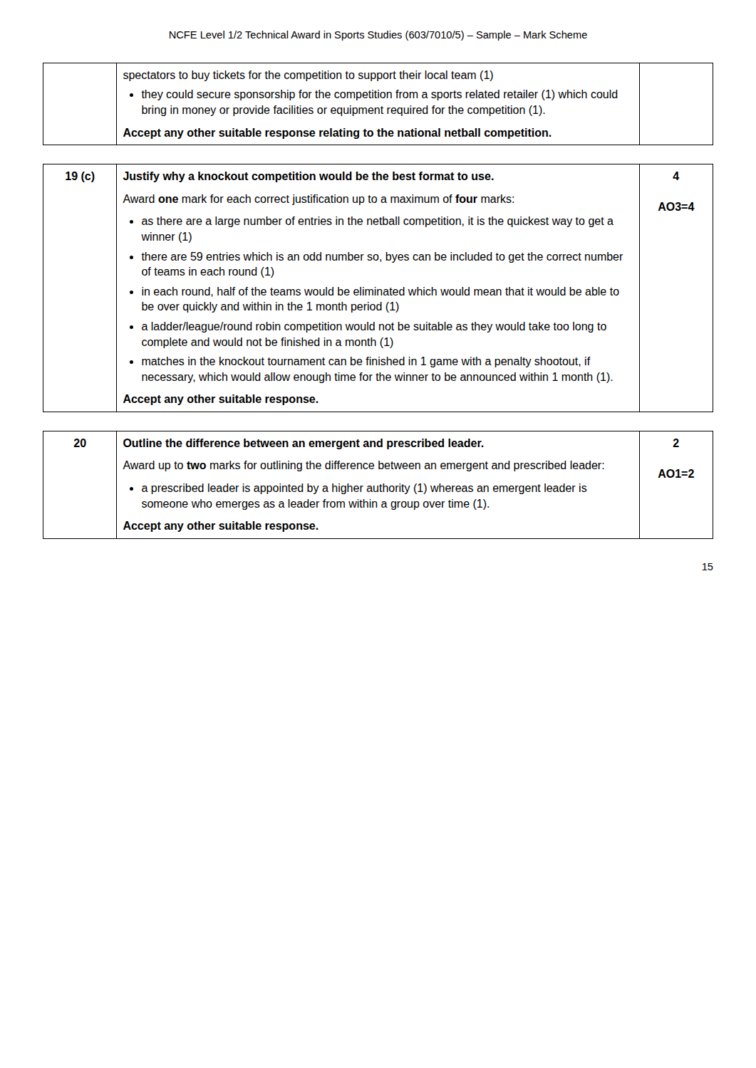NCFE Level 1/2 Technical Award in Sports Studies (603/7010/5) – Sample – Mark Scheme
| | spectators to buy tickets for the competition to support their local team (1) they could secure sponsorship for the competition from a sports related retailer (1) which could bring in money or provide facilities or equipment required for the competition (1). Accept any other suitable response relating to the national netball competition. | |
| 19 (c) | Justify why a knockout competition would be the best format to use. Award one mark for each correct justification up to a maximum of four marks: as there are a large number of entries in the netball competition, it is the quickest way to get a winner (1) there are 59 entries which is an odd number so, byes can be included to get the correct number of teams in each round (1) in each round, half of the teams would be eliminated which would mean that it would be able to be over quickly and within in the 1 month period (1) a ladder/league/round robin competition would not be suitable as they would take too long to complete and would not be finished in a month (1) matches in the knockout tournament can be finished in 1 game with a penalty shootout, if necessary, which would allow enough time for the winner to be announced within 1 month (1). Accept any other suitable response. | 4 AO3=4 |
| 20 | Outline the difference between an emergent and prescribed leader. Award up to two marks for outlining the difference between an emergent and prescribed leader: a prescribed leader is appointed by a higher authority (1) whereas an emergent leader is someone who emerges as a leader from within a group over time (1). Accept any other suitable response. | 2 AO1=2 |
15